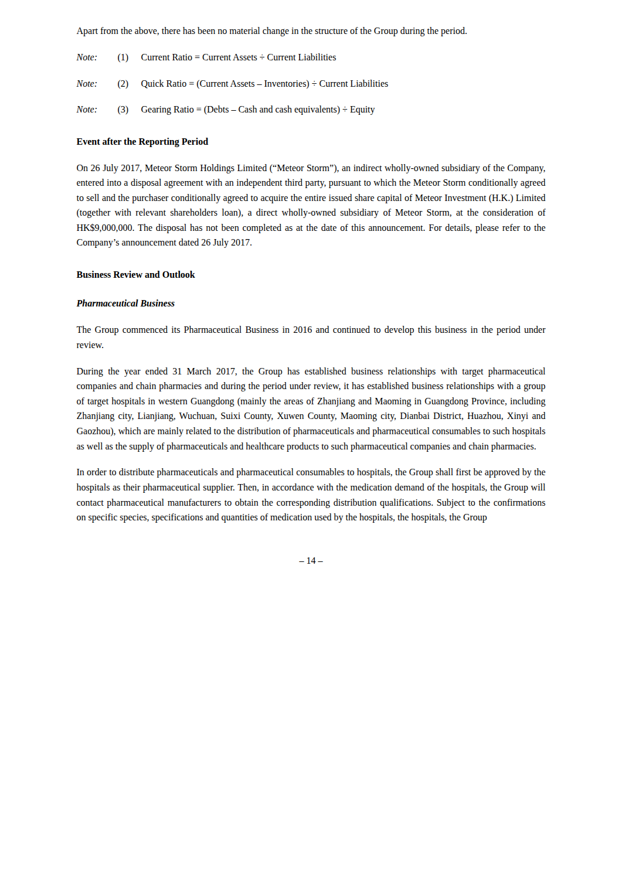Apart from the above, there has been no material change in the structure of the Group during the period.
Note: (1) Current Ratio = Current Assets ÷ Current Liabilities
Note: (2) Quick Ratio = (Current Assets – Inventories) ÷ Current Liabilities
Note: (3) Gearing Ratio = (Debts – Cash and cash equivalents) ÷ Equity
Event after the Reporting Period
On 26 July 2017, Meteor Storm Holdings Limited (“Meteor Storm”), an indirect wholly-owned subsidiary of the Company, entered into a disposal agreement with an independent third party, pursuant to which the Meteor Storm conditionally agreed to sell and the purchaser conditionally agreed to acquire the entire issued share capital of Meteor Investment (H.K.) Limited (together with relevant shareholders loan), a direct wholly-owned subsidiary of Meteor Storm, at the consideration of HK$9,000,000. The disposal has not been completed as at the date of this announcement. For details, please refer to the Company’s announcement dated 26 July 2017.
Business Review and Outlook
Pharmaceutical Business
The Group commenced its Pharmaceutical Business in 2016 and continued to develop this business in the period under review.
During the year ended 31 March 2017, the Group has established business relationships with target pharmaceutical companies and chain pharmacies and during the period under review, it has established business relationships with a group of target hospitals in western Guangdong (mainly the areas of Zhanjiang and Maoming in Guangdong Province, including Zhanjiang city, Lianjiang, Wuchuan, Suixi County, Xuwen County, Maoming city, Dianbai District, Huazhou, Xinyi and Gaozhou), which are mainly related to the distribution of pharmaceuticals and pharmaceutical consumables to such hospitals as well as the supply of pharmaceuticals and healthcare products to such pharmaceutical companies and chain pharmacies.
In order to distribute pharmaceuticals and pharmaceutical consumables to hospitals, the Group shall first be approved by the hospitals as their pharmaceutical supplier. Then, in accordance with the medication demand of the hospitals, the Group will contact pharmaceutical manufacturers to obtain the corresponding distribution qualifications. Subject to the confirmations on specific species, specifications and quantities of medication used by the hospitals, the hospitals, the Group
– 14 –